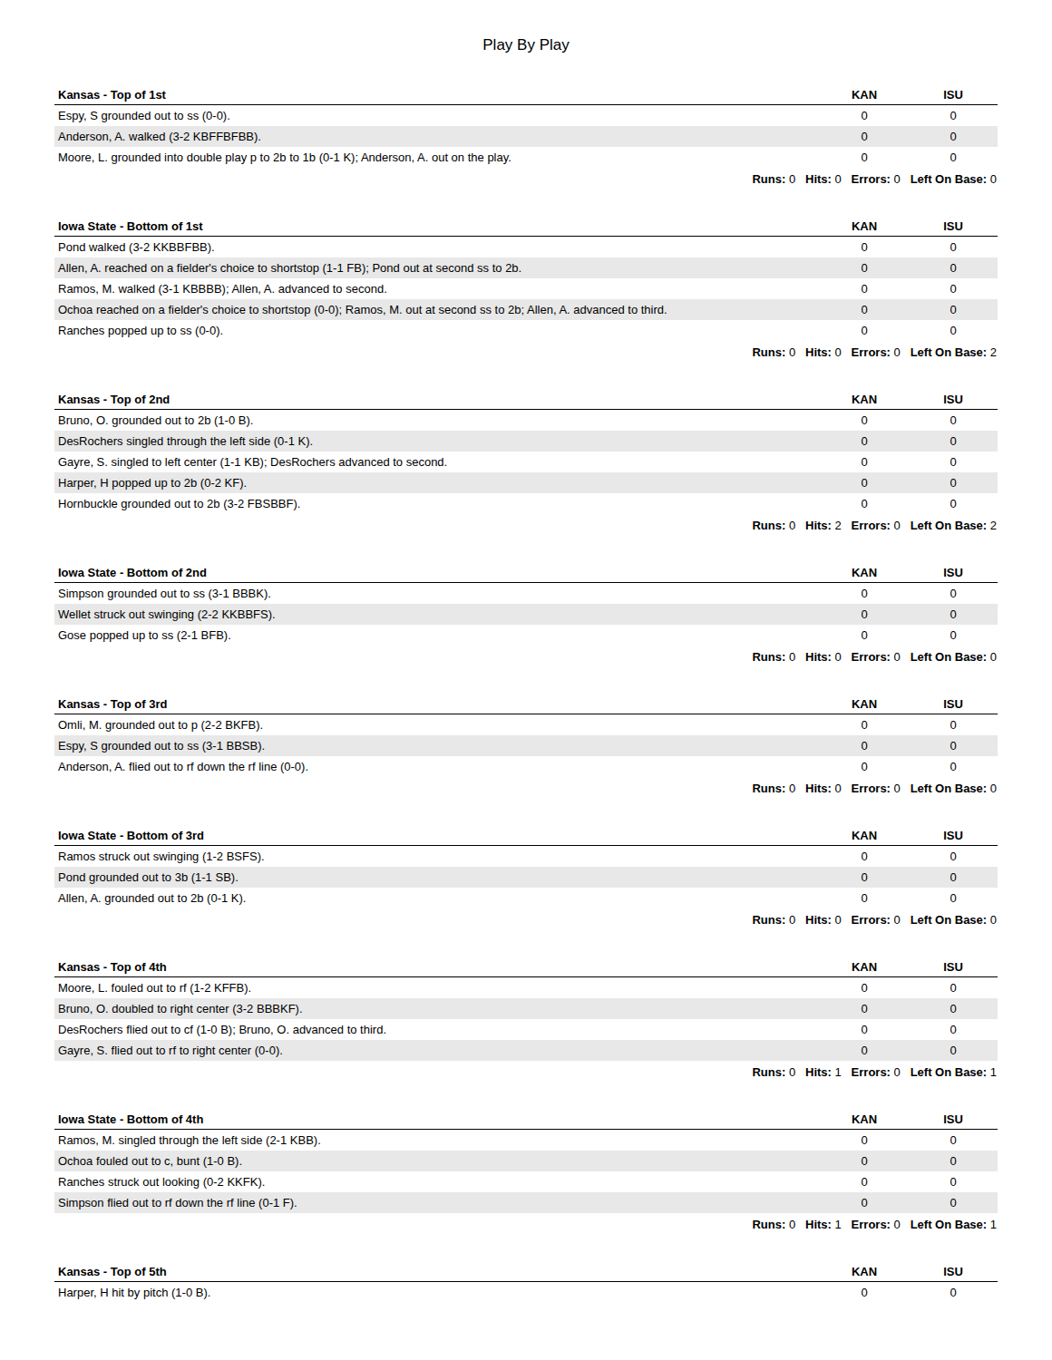Play By Play
| Kansas - Top of 1st | KAN | ISU |
| --- | --- | --- |
| Espy, S grounded out to ss (0-0). | 0 | 0 |
| Anderson, A. walked (3-2 KBFFBFBB). | 0 | 0 |
| Moore, L. grounded into double play p to 2b to 1b (0-1 K); Anderson, A. out on the play. | 0 | 0 |
| Runs: 0 Hits: 0 Errors: 0 Left On Base: 0 |
| Iowa State - Bottom of 1st | KAN | ISU |
| --- | --- | --- |
| Pond walked (3-2 KKBBFBB). | 0 | 0 |
| Allen, A. reached on a fielder's choice to shortstop (1-1 FB); Pond out at second ss to 2b. | 0 | 0 |
| Ramos, M. walked (3-1 KBBBB); Allen, A. advanced to second. | 0 | 0 |
| Ochoa reached on a fielder's choice to shortstop (0-0); Ramos, M. out at second ss to 2b; Allen, A. advanced to third. | 0 | 0 |
| Ranches popped up to ss (0-0). | 0 | 0 |
| Runs: 0 Hits: 0 Errors: 0 Left On Base: 2 |
| Kansas - Top of 2nd | KAN | ISU |
| --- | --- | --- |
| Bruno, O. grounded out to 2b (1-0 B). | 0 | 0 |
| DesRochers singled through the left side (0-1 K). | 0 | 0 |
| Gayre, S. singled to left center (1-1 KB); DesRochers advanced to second. | 0 | 0 |
| Harper, H popped up to 2b (0-2 KF). | 0 | 0 |
| Hornbuckle grounded out to 2b (3-2 FBSBBF). | 0 | 0 |
| Runs: 0 Hits: 2 Errors: 0 Left On Base: 2 |
| Iowa State - Bottom of 2nd | KAN | ISU |
| --- | --- | --- |
| Simpson grounded out to ss (3-1 BBBK). | 0 | 0 |
| Wellet struck out swinging (2-2 KKBBFS). | 0 | 0 |
| Gose popped up to ss (2-1 BFB). | 0 | 0 |
| Runs: 0 Hits: 0 Errors: 0 Left On Base: 0 |
| Kansas - Top of 3rd | KAN | ISU |
| --- | --- | --- |
| Omli, M. grounded out to p (2-2 BKFB). | 0 | 0 |
| Espy, S grounded out to ss (3-1 BBSB). | 0 | 0 |
| Anderson, A. flied out to rf down the rf line (0-0). | 0 | 0 |
| Runs: 0 Hits: 0 Errors: 0 Left On Base: 0 |
| Iowa State - Bottom of 3rd | KAN | ISU |
| --- | --- | --- |
| Ramos struck out swinging (1-2 BSFS). | 0 | 0 |
| Pond grounded out to 3b (1-1 SB). | 0 | 0 |
| Allen, A. grounded out to 2b (0-1 K). | 0 | 0 |
| Runs: 0 Hits: 0 Errors: 0 Left On Base: 0 |
| Kansas - Top of 4th | KAN | ISU |
| --- | --- | --- |
| Moore, L. fouled out to rf (1-2 KFFB). | 0 | 0 |
| Bruno, O. doubled to right center (3-2 BBBKF). | 0 | 0 |
| DesRochers flied out to cf (1-0 B); Bruno, O. advanced to third. | 0 | 0 |
| Gayre, S. flied out to rf to right center (0-0). | 0 | 0 |
| Runs: 0 Hits: 1 Errors: 0 Left On Base: 1 |
| Iowa State - Bottom of 4th | KAN | ISU |
| --- | --- | --- |
| Ramos, M. singled through the left side (2-1 KBB). | 0 | 0 |
| Ochoa fouled out to c, bunt (1-0 B). | 0 | 0 |
| Ranches struck out looking (0-2 KKFK). | 0 | 0 |
| Simpson flied out to rf down the rf line (0-1 F). | 0 | 0 |
| Runs: 0 Hits: 1 Errors: 0 Left On Base: 1 |
| Kansas - Top of 5th | KAN | ISU |
| --- | --- | --- |
| Harper, H hit by pitch (1-0 B). | 0 | 0 |